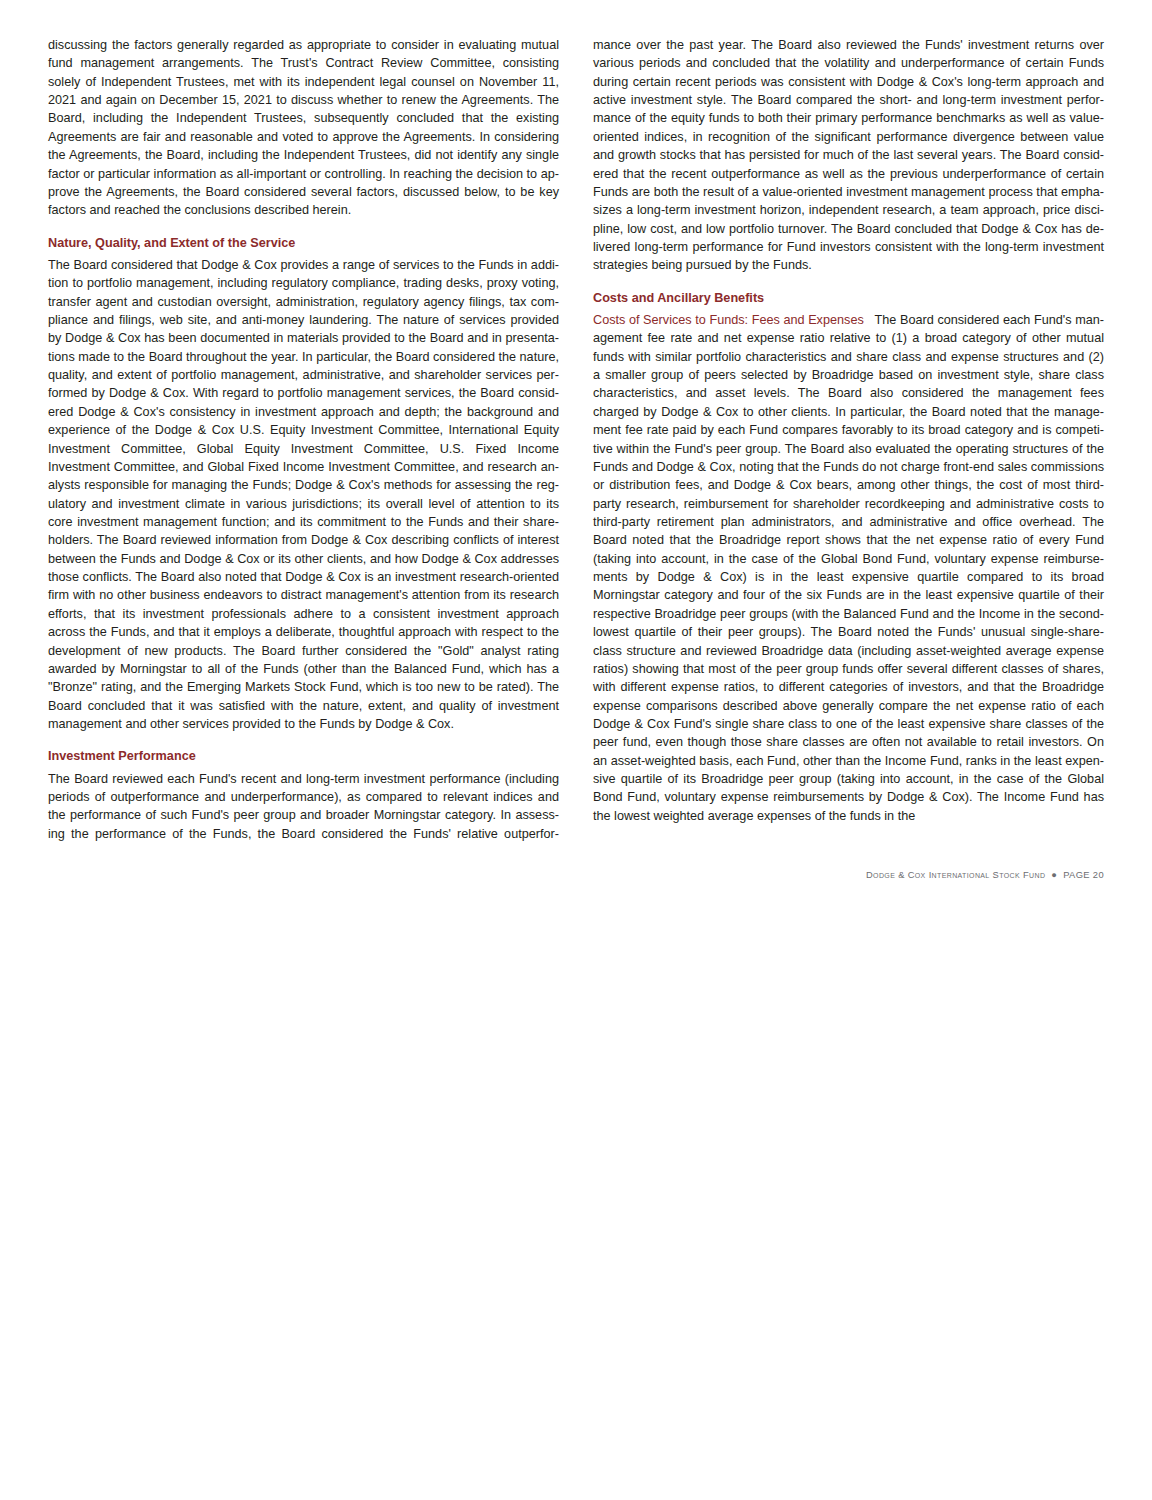discussing the factors generally regarded as appropriate to consider in evaluating mutual fund management arrangements. The Trust's Contract Review Committee, consisting solely of Independent Trustees, met with its independent legal counsel on November 11, 2021 and again on December 15, 2021 to discuss whether to renew the Agreements. The Board, including the Independent Trustees, subsequently concluded that the existing Agreements are fair and reasonable and voted to approve the Agreements. In considering the Agreements, the Board, including the Independent Trustees, did not identify any single factor or particular information as all-important or controlling. In reaching the decision to approve the Agreements, the Board considered several factors, discussed below, to be key factors and reached the conclusions described herein.
Nature, Quality, and Extent of the Service
The Board considered that Dodge & Cox provides a range of services to the Funds in addition to portfolio management, including regulatory compliance, trading desks, proxy voting, transfer agent and custodian oversight, administration, regulatory agency filings, tax compliance and filings, web site, and anti-money laundering. The nature of services provided by Dodge & Cox has been documented in materials provided to the Board and in presentations made to the Board throughout the year. In particular, the Board considered the nature, quality, and extent of portfolio management, administrative, and shareholder services performed by Dodge & Cox. With regard to portfolio management services, the Board considered Dodge & Cox's consistency in investment approach and depth; the background and experience of the Dodge & Cox U.S. Equity Investment Committee, International Equity Investment Committee, Global Equity Investment Committee, U.S. Fixed Income Investment Committee, and Global Fixed Income Investment Committee, and research analysts responsible for managing the Funds; Dodge & Cox's methods for assessing the regulatory and investment climate in various jurisdictions; its overall level of attention to its core investment management function; and its commitment to the Funds and their shareholders. The Board reviewed information from Dodge & Cox describing conflicts of interest between the Funds and Dodge & Cox or its other clients, and how Dodge & Cox addresses those conflicts. The Board also noted that Dodge & Cox is an investment research-oriented firm with no other business endeavors to distract management's attention from its research efforts, that its investment professionals adhere to a consistent investment approach across the Funds, and that it employs a deliberate, thoughtful approach with respect to the development of new products. The Board further considered the "Gold" analyst rating awarded by Morningstar to all of the Funds (other than the Balanced Fund, which has a "Bronze" rating, and the Emerging Markets Stock Fund, which is too new to be rated). The Board concluded that it was satisfied with the nature, extent, and quality of investment management and other services provided to the Funds by Dodge & Cox.
Investment Performance
The Board reviewed each Fund's recent and long-term investment performance (including periods of outperformance and underperformance), as compared to relevant indices and the performance of such Fund's peer group and broader Morningstar category. In assessing the performance of the Funds, the Board considered the Funds' relative outperformance over the past year. The Board also reviewed the Funds' investment returns over various periods and concluded that the volatility and underperformance of certain Funds during certain recent periods was consistent with Dodge & Cox's long-term approach and active investment style. The Board compared the short- and long-term investment performance of the equity funds to both their primary performance benchmarks as well as value-oriented indices, in recognition of the significant performance divergence between value and growth stocks that has persisted for much of the last several years. The Board considered that the recent outperformance as well as the previous underperformance of certain Funds are both the result of a value-oriented investment management process that emphasizes a long-term investment horizon, independent research, a team approach, price discipline, low cost, and low portfolio turnover. The Board concluded that Dodge & Cox has delivered long-term performance for Fund investors consistent with the long-term investment strategies being pursued by the Funds.
Costs and Ancillary Benefits
Costs of Services to Funds: Fees and Expenses The Board considered each Fund's management fee rate and net expense ratio relative to (1) a broad category of other mutual funds with similar portfolio characteristics and share class and expense structures and (2) a smaller group of peers selected by Broadridge based on investment style, share class characteristics, and asset levels. The Board also considered the management fees charged by Dodge & Cox to other clients. In particular, the Board noted that the management fee rate paid by each Fund compares favorably to its broad category and is competitive within the Fund's peer group. The Board also evaluated the operating structures of the Funds and Dodge & Cox, noting that the Funds do not charge front-end sales commissions or distribution fees, and Dodge & Cox bears, among other things, the cost of most third-party research, reimbursement for shareholder recordkeeping and administrative costs to third-party retirement plan administrators, and administrative and office overhead. The Board noted that the Broadridge report shows that the net expense ratio of every Fund (taking into account, in the case of the Global Bond Fund, voluntary expense reimbursements by Dodge & Cox) is in the least expensive quartile compared to its broad Morningstar category and four of the six Funds are in the least expensive quartile of their respective Broadridge peer groups (with the Balanced Fund and the Income in the second-lowest quartile of their peer groups). The Board noted the Funds' unusual single-share-class structure and reviewed Broadridge data (including asset-weighted average expense ratios) showing that most of the peer group funds offer several different classes of shares, with different expense ratios, to different categories of investors, and that the Broadridge expense comparisons described above generally compare the net expense ratio of each Dodge & Cox Fund's single share class to one of the least expensive share classes of the peer fund, even though those share classes are often not available to retail investors. On an asset-weighted basis, each Fund, other than the Income Fund, ranks in the least expensive quartile of its Broadridge peer group (taking into account, in the case of the Global Bond Fund, voluntary expense reimbursements by Dodge & Cox). The Income Fund has the lowest weighted average expenses of the funds in the
Dodge & Cox International Stock Fund ● PAGE 20